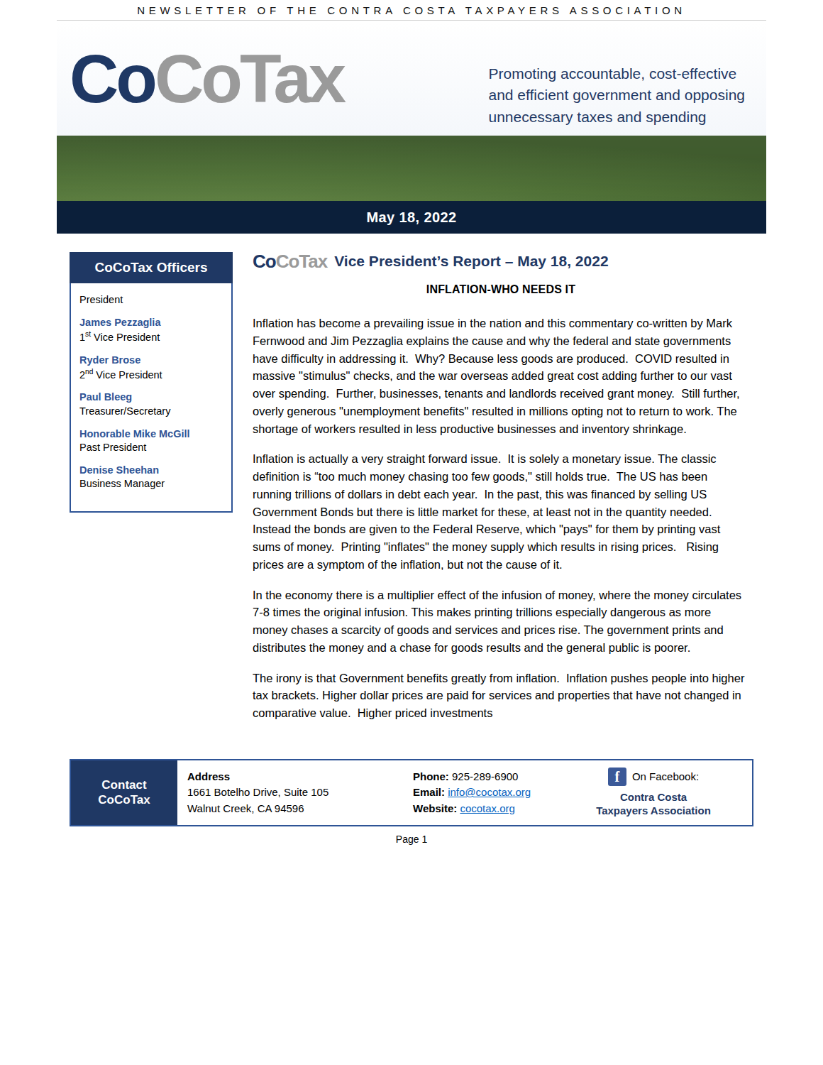Newsletter of the Contra Costa Taxpayers Association
Co Co Tax
Promoting accountable, cost-effective
and efficient government and opposing
unnecessary taxes and spending
May 18, 2022
CoCoTax Officers
President
James Pezzaglia
1st Vice President
Ryder Brose
2nd Vice President
Paul Bleeg
Treasurer/Secretary
Honorable Mike McGill
Past President
Denise Sheehan
Business Manager
Co Co Tax
Vice President’s Report – May 18, 2022
INFLATION-WHO NEEDS IT
Inflation has become a prevailing issue in the nation and this commentary co-written by Mark Fernwood and Jim Pezzaglia explains the cause and why the federal and state governments have difficulty in addressing it. Why? Because less goods are produced. COVID resulted in massive "stimulus" checks, and the war overseas added great cost adding further to our vast over spending. Further, businesses, tenants and landlords received grant money. Still further, overly generous "unemployment benefits" resulted in millions opting not to return to work. The shortage of workers resulted in less productive businesses and inventory shrinkage.
Inflation is actually a very straight forward issue. It is solely a monetary issue. The classic definition is “too much money chasing too few goods," still holds true. The US has been running trillions of dollars in debt each year. In the past, this was financed by selling US Government Bonds but there is little market for these, at least not in the quantity needed. Instead the bonds are given to the Federal Reserve, which "pays" for them by printing vast sums of money. Printing "inflates" the money supply which results in rising prices. Rising prices are a symptom of the inflation, but not the cause of it.
In the economy there is a multiplier effect of the infusion of money, where the money circulates 7-8 times the original infusion. This makes printing trillions especially dangerous as more money chases a scarcity of goods and services and prices rise. The government prints and distributes the money and a chase for goods results and the general public is poorer.
The irony is that Government benefits greatly from inflation. Inflation pushes people into higher tax brackets. Higher dollar prices are paid for services and properties that have not changed in comparative value. Higher priced investments
Contact
CoCoTax
Address 1661 Botelho Drive, Suite 105
Walnut Creek, CA 94596
Phone: 925-289-6900
Email: info@cocotax.org
Website: cocotax.org
fOn Facebook: Contra Costa
Taxpayers Association
Page 1